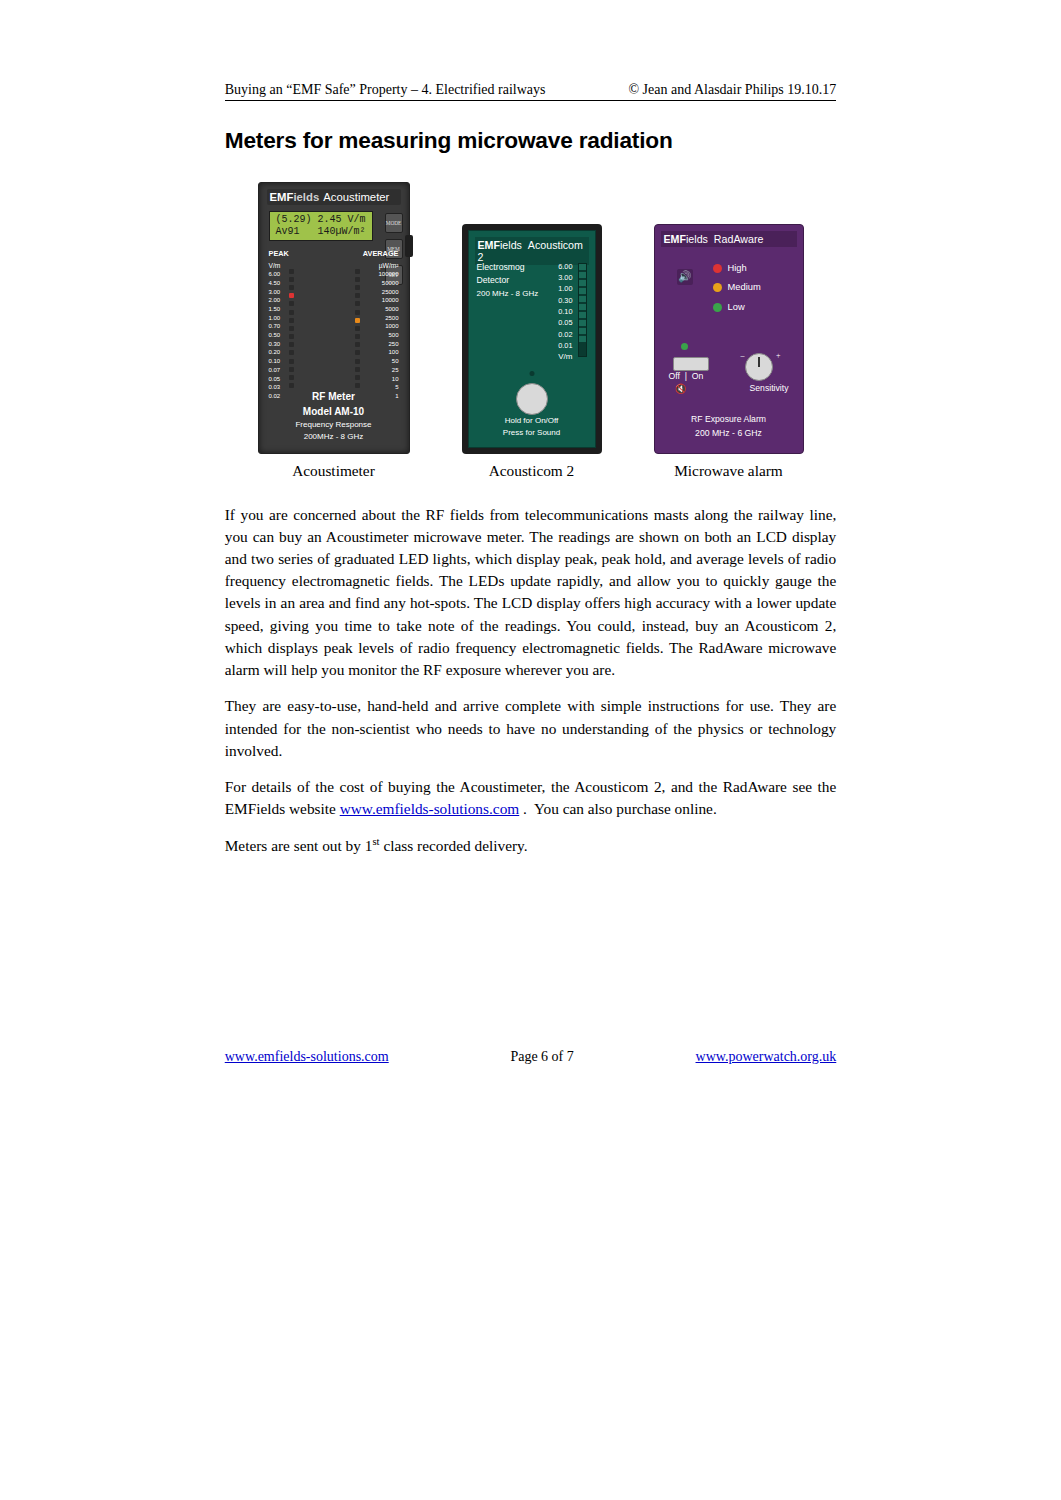Buying an “EMF Safe” Property – 4. Electrified railways
© Jean and Alasdair Philips 19.10.17
Meters for measuring microwave radiation
EMF ields Acoustimeter
(5.29) 2.45 V/m
Av91 140µW/m²
MODE
MEM
SET
PEAK AVERAGE
V/m
6.00
4.50
3.00
2.00
1.50
1.00
0.70
0.50
0.30
0.20
0.10
0.07
0.05
0.03
0.02
µW/m²
100000
50000
25000
10000
5000
2500
1000
500
250
100
50
25
10
5
1
RF Meter
Model AM-10
Frequency Response
200MHz - 8 GHz
Acoustimeter
EMFields Acousticom 2
Electrosmog
Detector
200 MHz - 8 GHz
6.00
3.00
1.00
0.30
0.10
0.05
0.02
0.01
V/m
Hold for On/Off
Press for Sound
Acousticom 2
EMFields RadAware
🔊
High
Medium
Low
Off | On
🔇
–
+
Sensitivity
RF Exposure Alarm
200 MHz - 6 GHz
Microwave alarm
If you are concerned about the RF fields from telecommunications masts along the railway line, you can buy an Acoustimeter microwave meter. The readings are shown on both an LCD display and two series of graduated LED lights, which display peak, peak hold, and average levels of radio frequency electromagnetic fields. The LEDs update rapidly, and allow you to quickly gauge the levels in an area and find any hot-spots. The LCD display offers high accuracy with a lower update speed, giving you time to take note of the readings. You could, instead, buy an Acousticom 2, which displays peak levels of radio frequency electromagnetic fields. The RadAware microwave alarm will help you monitor the RF exposure wherever you are.
They are easy-to-use, hand-held and arrive complete with simple instructions for use. They are intended for the non-scientist who needs to have no understanding of the physics or technology involved.
For details of the cost of buying the Acoustimeter, the Acousticom 2, and the RadAware see the EMFields website www.emfields-solutions.com . You can also purchase online.
Meters are sent out by 1st class recorded delivery.
www.emfields-solutions.com
Page 6 of 7
www.powerwatch.org.uk